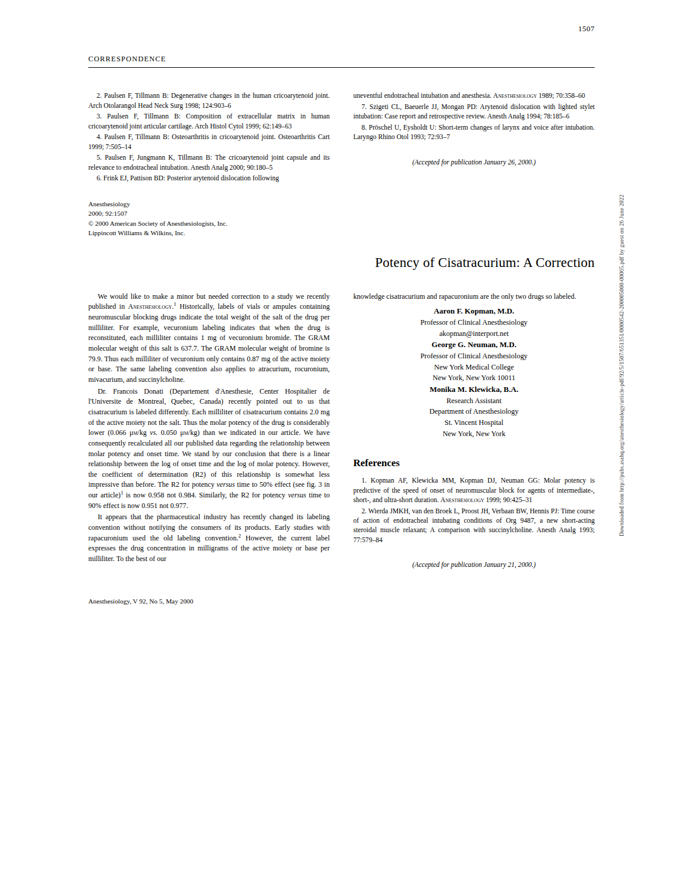1507
CORRESPONDENCE
Downloaded from http://pubs.asahq.org/anesthesiology/article-pdf/92/5/1507/651351/0000542-200005000-00065.pdf by guest on 26 June 2022
2. Paulsen F, Tillmann B: Degenerative changes in the human cricoarytenoid joint. Arch Otolarangol Head Neck Surg 1998; 124:903–6
3. Paulsen F, Tillmann B: Composition of extracellular matrix in human cricoarytenoid joint articular cartilage. Arch Histol Cytol 1999; 62:149–63
4. Paulsen F, Tillmann B: Osteoarthritis in cricoarytenoid joint. Osteoarthritis Cart 1999; 7:505–14
5. Paulsen F, Jungmann K, Tillmann B: The cricoarytenoid joint capsule and its relevance to endotracheal intubation. Anesth Analg 2000; 90:180–5
6. Frink EJ, Pattison BD: Posterior arytenoid dislocation following
Anesthesiology
2000; 92:1507
© 2000 American Society of Anesthesiologists, Inc.
Lippincott Williams & Wilkins, Inc.
uneventful endotracheal intubation and anesthesia. Anesthesiology 1989; 70:358–60
7. Szigeti CL, Baeuerle JJ, Mongan PD: Arytenoid dislocation with lighted stylet intubation: Case report and retrospective review. Anesth Analg 1994; 78:185–6
8. Pröschel U, Eysholdt U: Short-term changes of larynx and voice after intubation. Laryngo Rhino Otol 1993; 72:93–7
(Accepted for publication January 26, 2000.)
Potency of Cisatracurium: A Correction
We would like to make a minor but needed correction to a study we recently published in Anesthesiology.1 Historically, labels of vials or ampules containing neuromuscular blocking drugs indicate the total weight of the salt of the drug per milliliter. For example, vecuronium labeling indicates that when the drug is reconstituted, each milliliter contains 1 mg of vecuronium bromide. The GRAM molecular weight of this salt is 637.7. The GRAM molecular weight of bromine is 79.9. Thus each milliliter of vecuronium only contains 0.87 mg of the active moiety or base. The same labeling convention also applies to atracurium, rocuronium, mivacurium, and succinylcholine.
Dr. Francois Donati (Departement d'Anesthesie, Center Hospitalier de l'Universite de Montreal, Quebec, Canada) recently pointed out to us that cisatracurium is labeled differently. Each milliliter of cisatracurium contains 2.0 mg of the active moiety not the salt. Thus the molar potency of the drug is considerably lower (0.066 μm/kg vs. 0.050 μm/kg) than we indicated in our article. We have consequently recalculated all our published data regarding the relationship between molar potency and onset time. We stand by our conclusion that there is a linear relationship between the log of onset time and the log of molar potency. However, the coefficient of determination (R2) of this relationship is somewhat less impressive than before. The R2 for potency versus time to 50% effect (see fig. 3 in our article)1 is now 0.958 not 0.984. Similarly, the R2 for potency versus time to 90% effect is now 0.951 not 0.977.
It appears that the pharmaceutical industry has recently changed its labeling convention without notifying the consumers of its products. Early studies with rapacuronium used the old labeling convention.2 However, the current label expresses the drug concentration in milligrams of the active moiety or base per milliliter. To the best of our
knowledge cisatracurium and rapacuronium are the only two drugs so labeled.
Aaron F. Kopman, M.D.
Professor of Clinical Anesthesiology
akopman@interport.net
George G. Neuman, M.D.
Professor of Clinical Anesthesiology
New York Medical College
New York, New York 10011
Monika M. Klewicka, B.A.
Research Assistant
Department of Anesthesiology
St. Vincent Hospital
New York, New York
References
1. Kopman AF, Klewicka MM, Kopman DJ, Neuman GG: Molar potency is predictive of the speed of onset of neuromuscular block for agents of intermediate-, short-, and ultra-short duration. Anesthesiology 1999; 90:425–31
2. Wierda JMKH, van den Broek L, Proost JH, Verbaan BW, Hennis PJ: Time course of action of endotracheal intubating conditions of Org 9487, a new short-acting steroidal muscle relaxant; A comparison with succinylcholine. Anesth Analg 1993; 77:579–84
(Accepted for publication January 21, 2000.)
Anesthesiology, V 92, No 5, May 2000